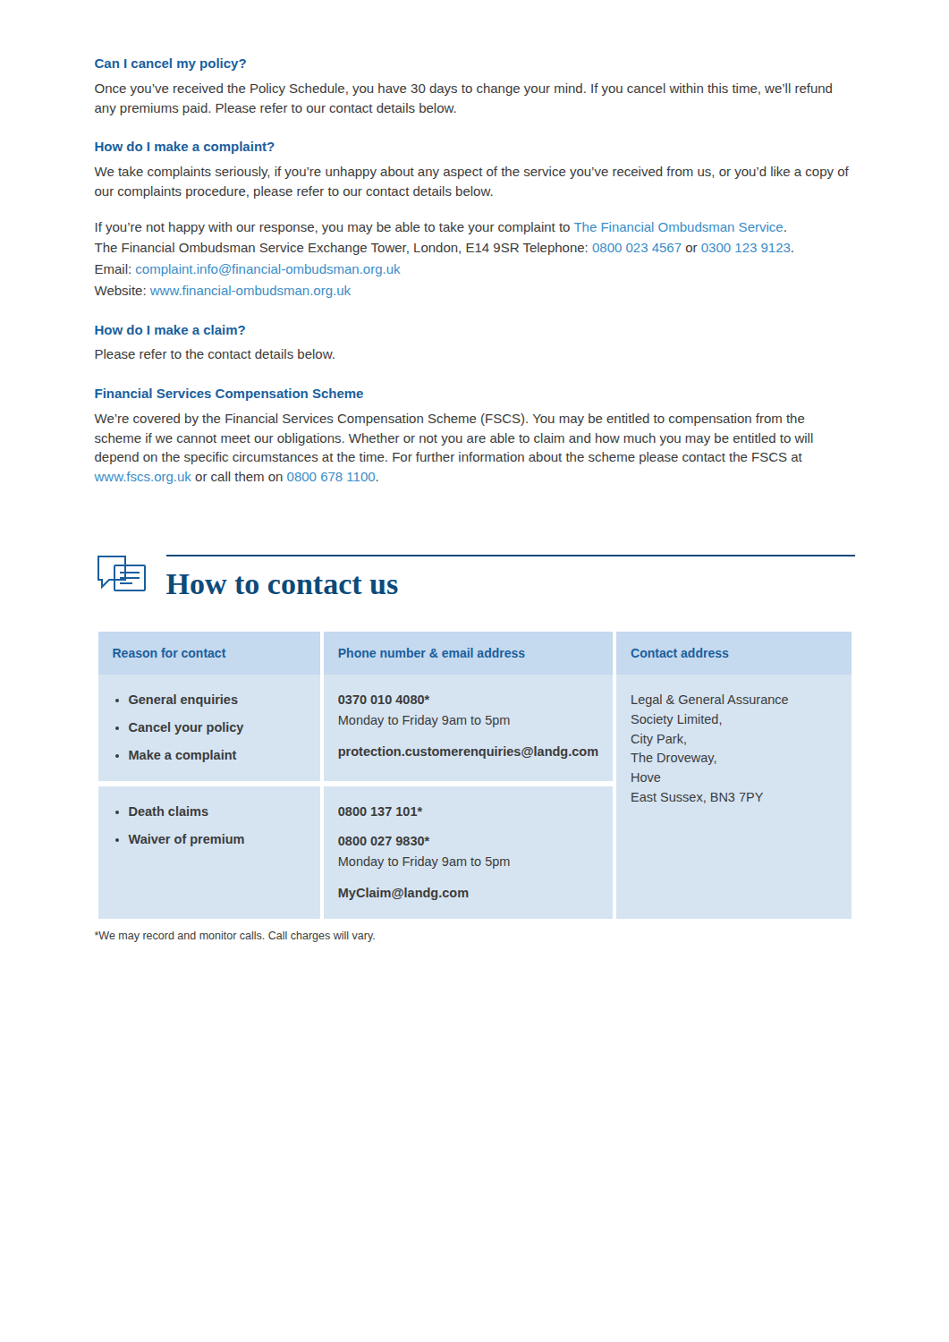Can I cancel my policy?
Once you’ve received the Policy Schedule, you have 30 days to change your mind. If you cancel within this time, we’ll refund any premiums paid. Please refer to our contact details below.
How do I make a complaint?
We take complaints seriously, if you’re unhappy about any aspect of the service you’ve received from us, or you’d like a copy of our complaints procedure, please refer to our contact details below.
If you’re not happy with our response, you may be able to take your complaint to The Financial Ombudsman Service.
The Financial Ombudsman Service Exchange Tower, London, E14 9SR Telephone: 0800 023 4567 or 0300 123 9123.
Email: complaint.info@financial-ombudsman.org.uk
Website: www.financial-ombudsman.org.uk
How do I make a claim?
Please refer to the contact details below.
Financial Services Compensation Scheme
We’re covered by the Financial Services Compensation Scheme (FSCS). You may be entitled to compensation from the scheme if we cannot meet our obligations. Whether or not you are able to claim and how much you may be entitled to will depend on the specific circumstances at the time. For further information about the scheme please contact the FSCS at www.fscs.org.uk or call them on 0800 678 1100.
How to contact us
| Reason for contact | Phone number & email address | Contact address |
| --- | --- | --- |
| General enquiries Cancel your policy Make a complaint | 0370 010 4080* Monday to Friday 9am to 5pm protection.customerenquiries@landg.com | Legal & General Assurance Society Limited, City Park, The Droveway, Hove East Sussex, BN3 7PY |
| Death claims Waiver of premium | 0800 137 101* 0800 027 9830* Monday to Friday 9am to 5pm MyClaim@landg.com |
*We may record and monitor calls. Call charges will vary.